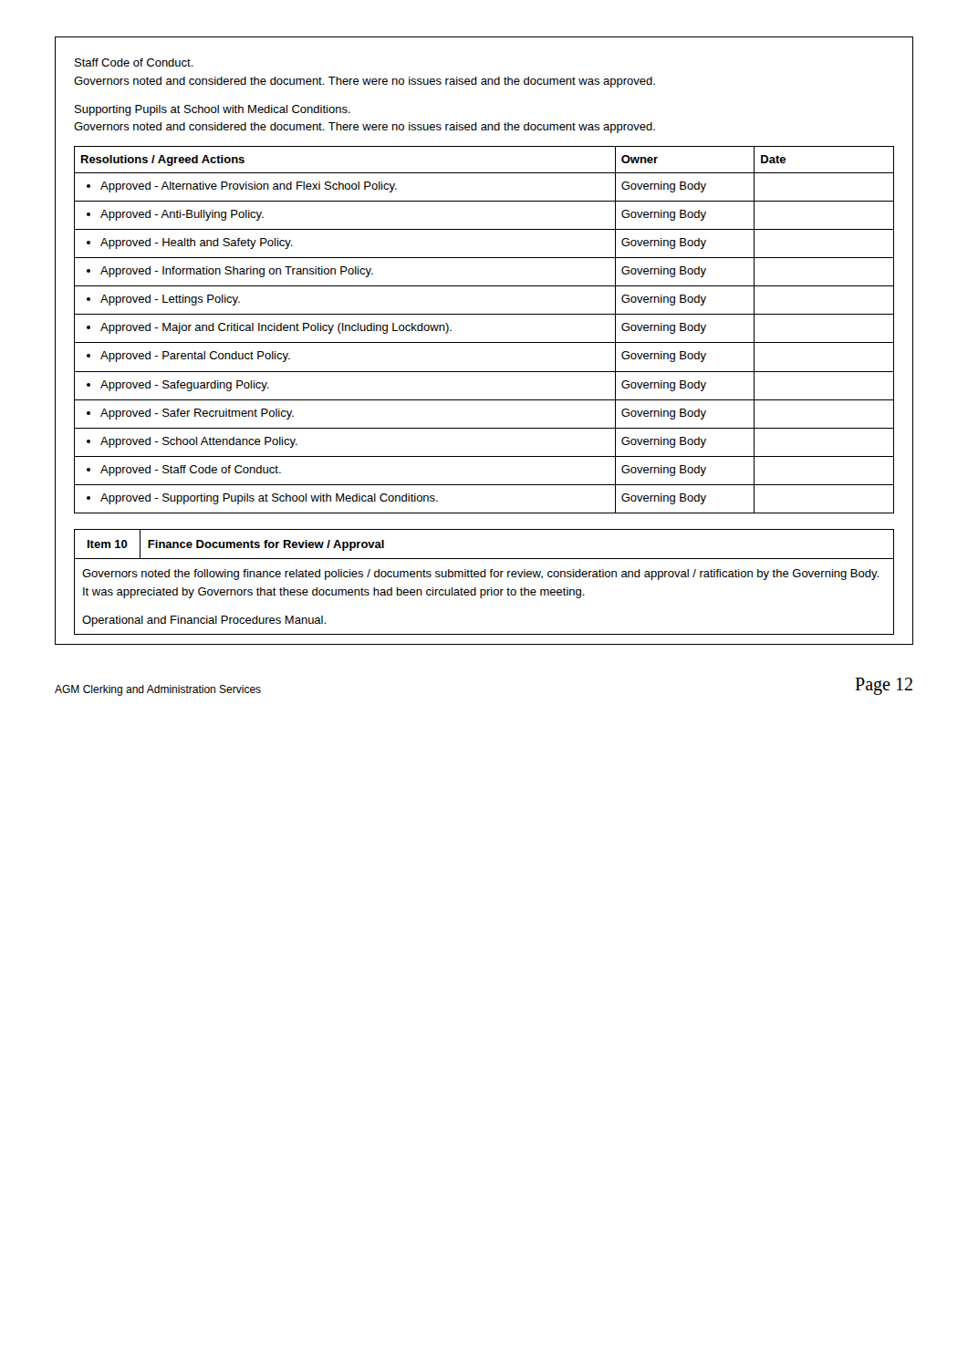Staff Code of Conduct.
Governors noted and considered the document. There were no issues raised and the document was approved.
Supporting Pupils at School with Medical Conditions.
Governors noted and considered the document. There were no issues raised and the document was approved.
| Resolutions / Agreed Actions | Owner | Date |
| --- | --- | --- |
| Approved - Alternative Provision and Flexi School Policy. | Governing Body | |
| Approved - Anti-Bullying Policy. | Governing Body | |
| Approved - Health and Safety Policy. | Governing Body | |
| Approved - Information Sharing on Transition Policy. | Governing Body | |
| Approved - Lettings Policy. | Governing Body | |
| Approved - Major and Critical Incident Policy (Including Lockdown). | Governing Body | |
| Approved - Parental Conduct Policy. | Governing Body | |
| Approved - Safeguarding Policy. | Governing Body | |
| Approved - Safer Recruitment Policy. | Governing Body | |
| Approved - School Attendance Policy. | Governing Body | |
| Approved - Staff Code of Conduct. | Governing Body | |
| Approved - Supporting Pupils at School with Medical Conditions. | Governing Body | |
| Item 10 | Finance Documents for Review / Approval |
| Governors noted the following finance related policies / documents submitted for review, consideration and approval / ratification by the Governing Body. It was appreciated by Governors that these documents had been circulated prior to the meeting. Operational and Financial Procedures Manual. |
AGM Clerking and Administration Services Page 12